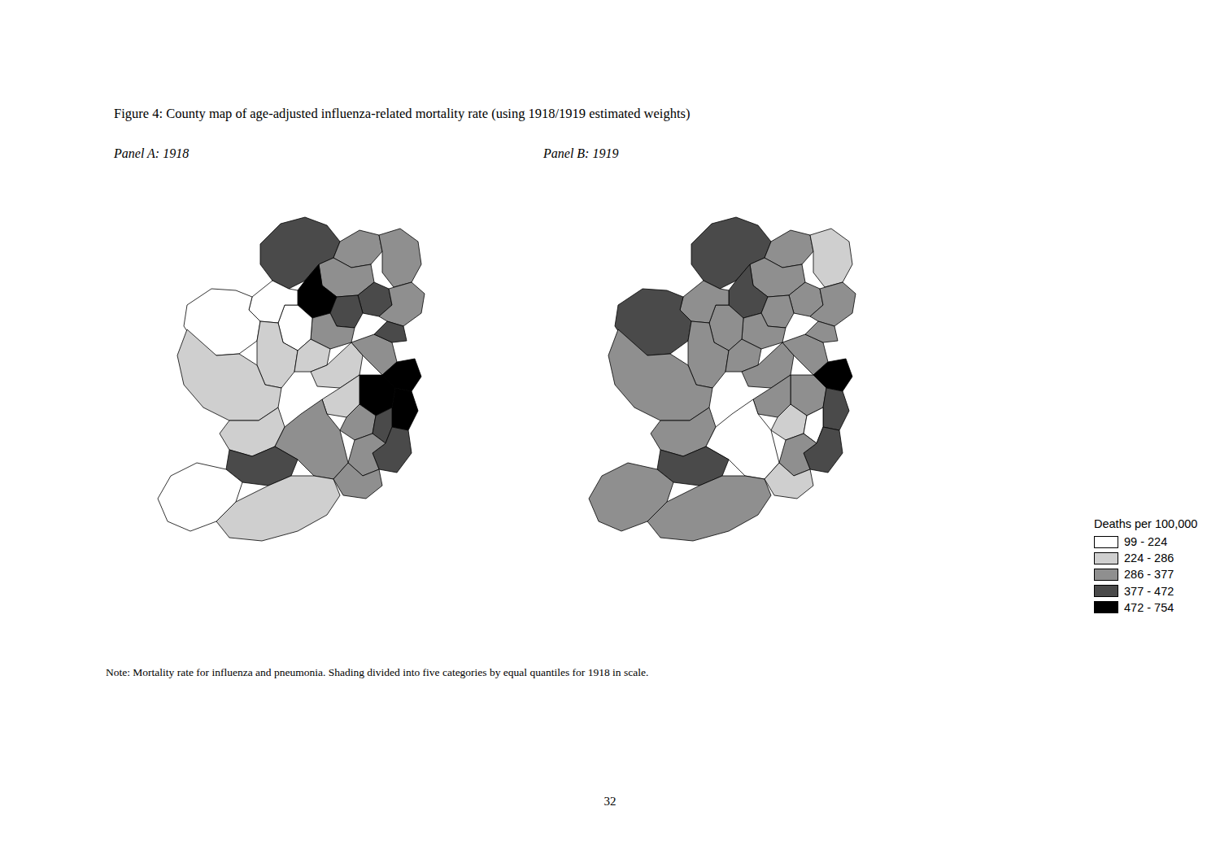Figure 4: County map of age-adjusted influenza-related mortality rate (using 1918/1919 estimated weights)
Panel A: 1918
Panel B: 1919
Deaths per 100,000
99 - 224
224 - 286
286 - 377
377 - 472
472 - 754
Note: Mortality rate for influenza and pneumonia. Shading divided into five categories by equal quantiles for 1918 in scale.
32